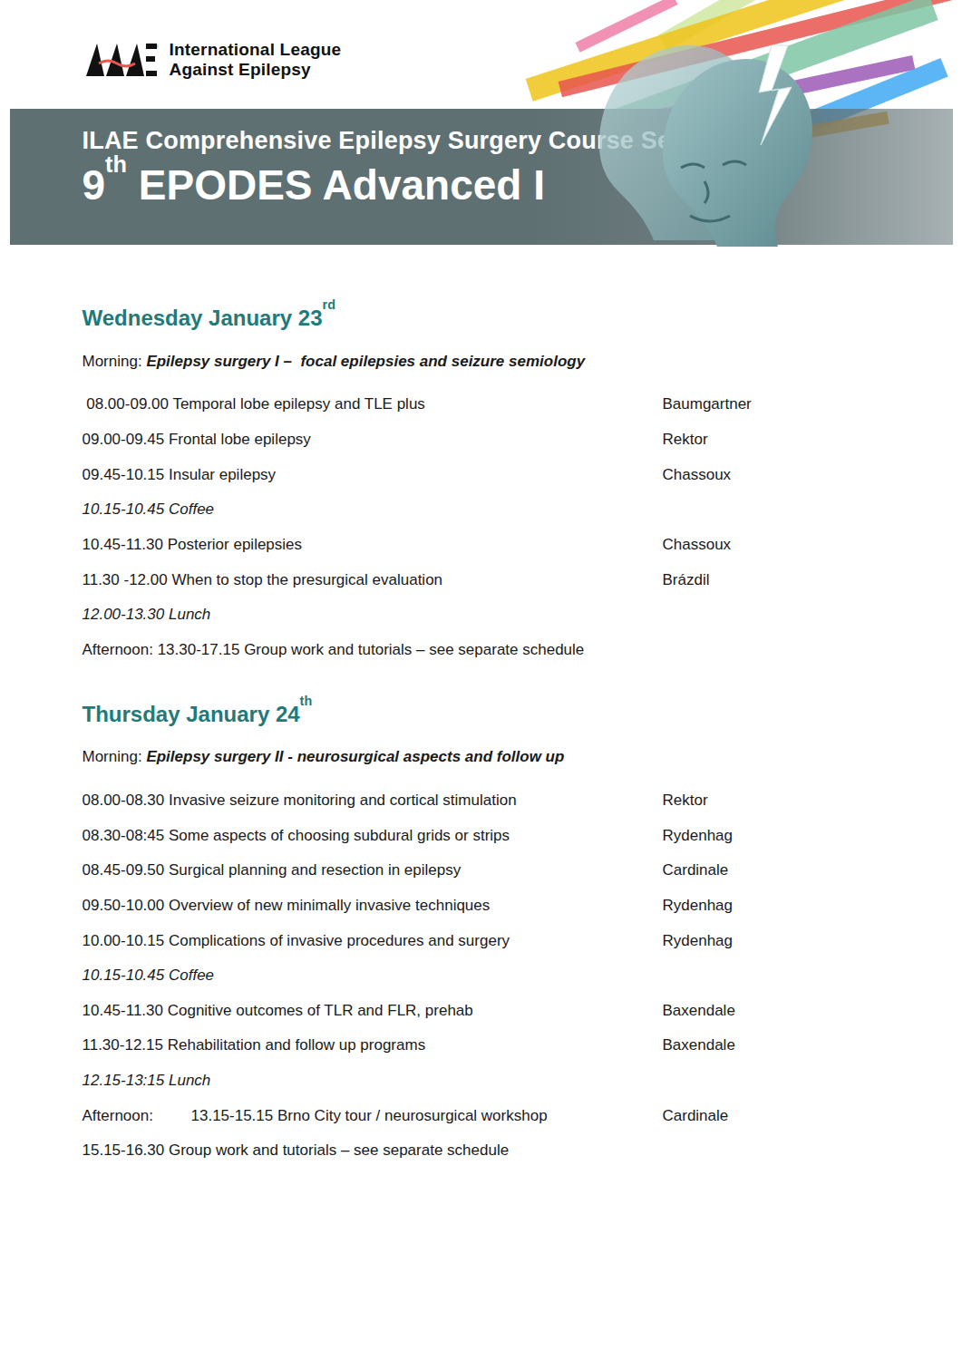®
International League
Against Epilepsy
ILAE Comprehensive Epilepsy Surgery Course Series
9th EPODES Advanced I
Wednesday January 23rd
Morning: Epilepsy surgery I – focal epilepsies and seizure semiology
| 08.00-09.00 Temporal lobe epilepsy and TLE plus | Baumgartner |
| 09.00-09.45 Frontal lobe epilepsy | Rektor |
| 09.45-10.15 Insular epilepsy | Chassoux |
| 10.15-10.45 Coffee | |
| 10.45-11.30 Posterior epilepsies | Chassoux |
| 11.30 -12.00 When to stop the presurgical evaluation | Brázdil |
| 12.00-13.30 Lunch | |
| Afternoon: 13.30-17.15 Group work and tutorials – see separate schedule | |
Thursday January 24th
Morning: Epilepsy surgery II - neurosurgical aspects and follow up
| 08.00-08.30 Invasive seizure monitoring and cortical stimulation | Rektor |
| 08.30-08:45 Some aspects of choosing subdural grids or strips | Rydenhag |
| 08.45-09.50 Surgical planning and resection in epilepsy | Cardinale |
| 09.50-10.00 Overview of new minimally invasive techniques | Rydenhag |
| 10.00-10.15 Complications of invasive procedures and surgery | Rydenhag |
| 10.15-10.45 Coffee | |
| 10.45-11.30 Cognitive outcomes of TLR and FLR, prehab | Baxendale |
| 11.30-12.15 Rehabilitation and follow up programs | Baxendale |
| 12.15-13:15 Lunch | |
| Afternoon: 13.15-15.15 Brno City tour / neurosurgical workshop | Cardinale |
| 15.15-16.30 Group work and tutorials – see separate schedule | |